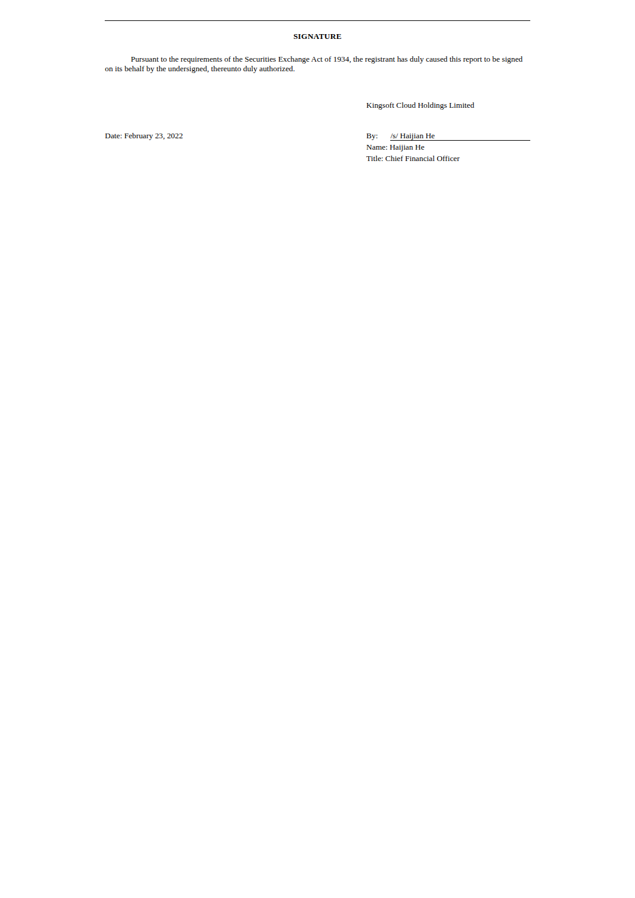SIGNATURE
Pursuant to the requirements of the Securities Exchange Act of 1934, the registrant has duly caused this report to be signed on its behalf by the undersigned, thereunto duly authorized.
Kingsoft Cloud Holdings Limited
| Date: February 23, 2022 | By: | /s/ Haijian He |
| | Name: Haijian He Title: Chief Financial Officer |